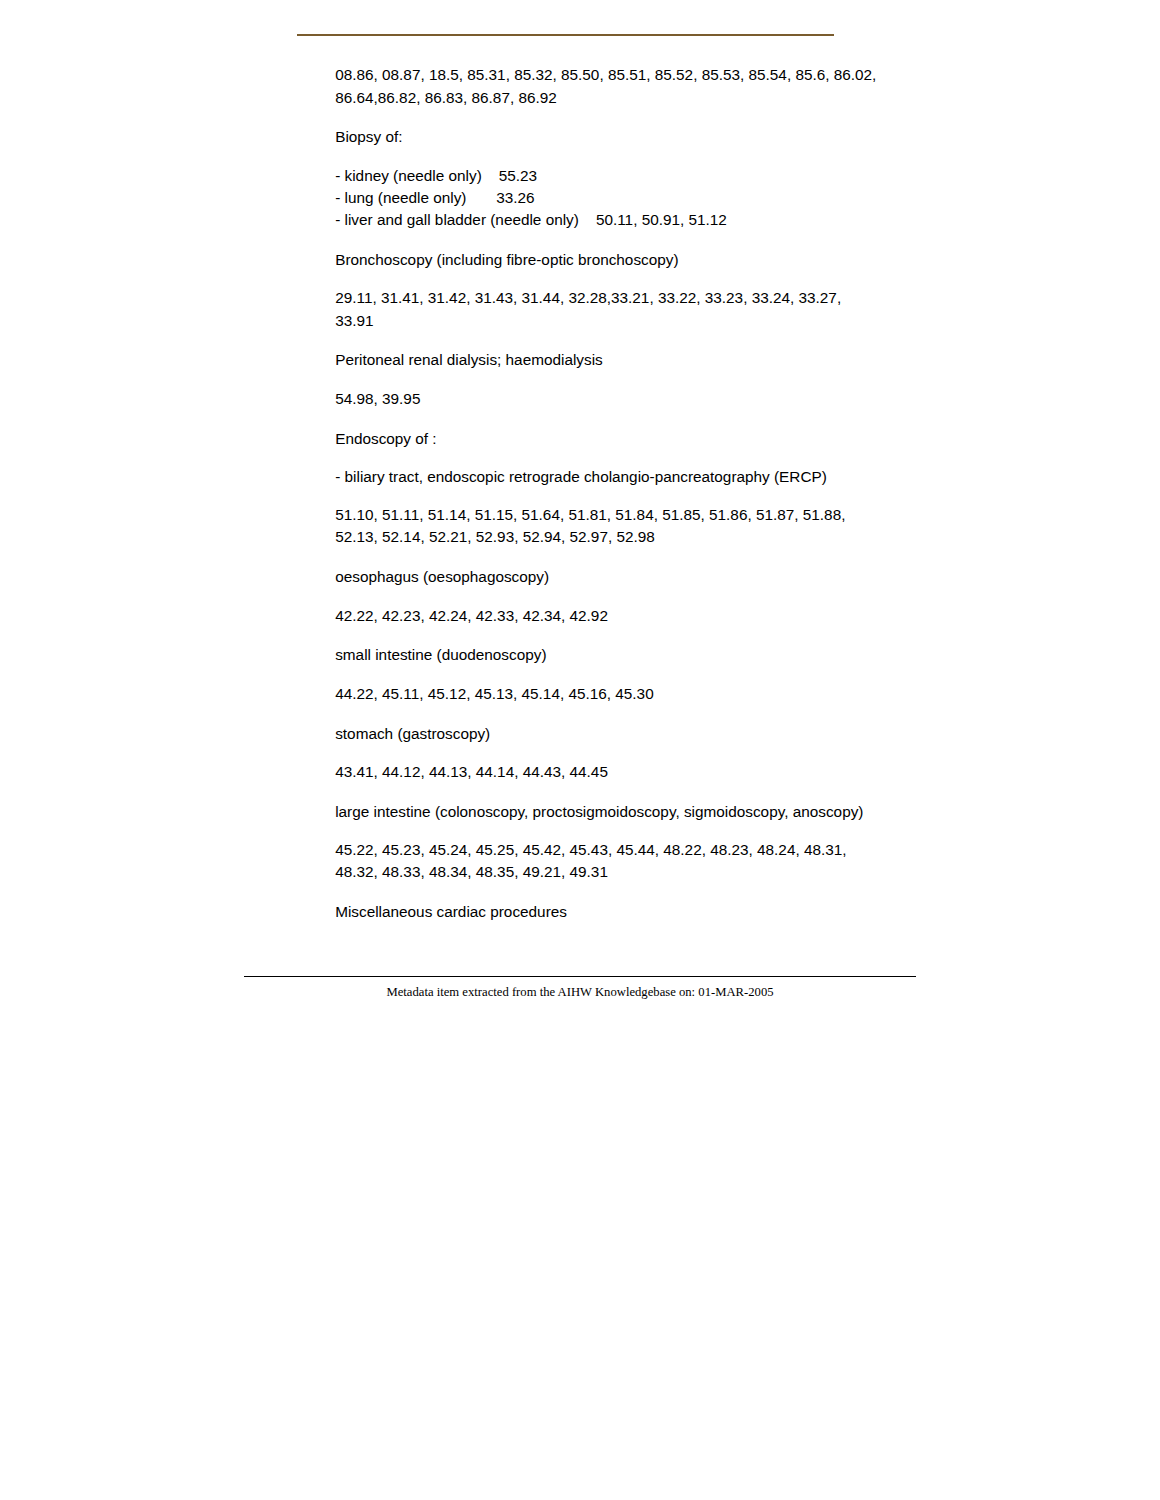08.86, 08.87, 18.5, 85.31, 85.32, 85.50, 85.51, 85.52, 85.53, 85.54, 85.6, 86.02, 86.64,86.82, 86.83, 86.87, 86.92
Biopsy of:
- kidney (needle only) 55.23
- lung (needle only) 33.26
- liver and gall bladder (needle only) 50.11, 50.91, 51.12
Bronchoscopy (including fibre-optic bronchoscopy)
29.11, 31.41, 31.42, 31.43, 31.44, 32.28,33.21, 33.22, 33.23, 33.24, 33.27, 33.91
Peritoneal renal dialysis; haemodialysis
54.98, 39.95
Endoscopy of :
- biliary tract, endoscopic retrograde cholangio-pancreatography (ERCP)
51.10, 51.11, 51.14, 51.15, 51.64, 51.81, 51.84, 51.85, 51.86, 51.87, 51.88, 52.13, 52.14, 52.21, 52.93, 52.94, 52.97, 52.98
oesophagus (oesophagoscopy)
42.22, 42.23, 42.24, 42.33, 42.34, 42.92
small intestine (duodenoscopy)
44.22, 45.11, 45.12, 45.13, 45.14, 45.16, 45.30
stomach (gastroscopy)
43.41, 44.12, 44.13, 44.14, 44.43, 44.45
large intestine (colonoscopy, proctosigmoidoscopy, sigmoidoscopy, anoscopy)
45.22, 45.23, 45.24, 45.25, 45.42, 45.43, 45.44, 48.22, 48.23, 48.24, 48.31, 48.32, 48.33, 48.34, 48.35, 49.21, 49.31
Miscellaneous cardiac procedures
Metadata item extracted from the AIHW Knowledgebase on: 01-MAR-2005